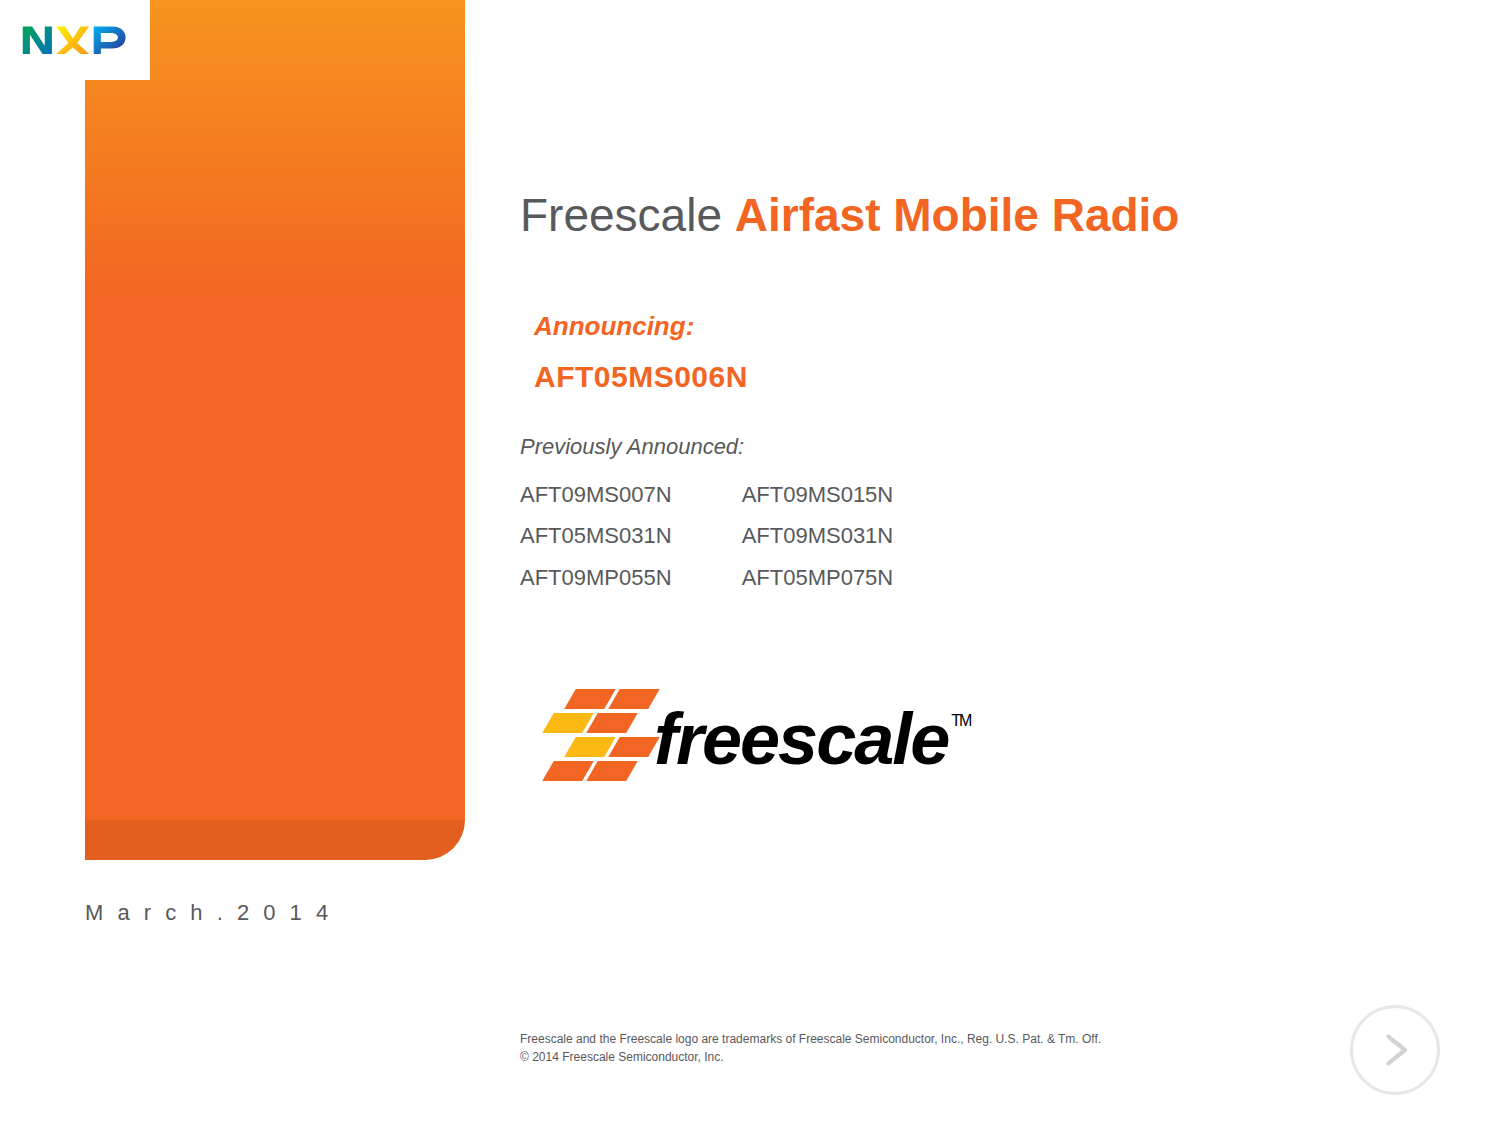Freescale Airfast Mobile Radio
Announcing:
AFT05MS006N
Previously Announced:
AFT09MS007N
AFT05MS031N
AFT09MP055N
AFT09MS015N
AFT09MS031N
AFT05MP075N
freescaleTM
M a r c h . 2 0 1 4
Freescale and the Freescale logo are trademarks of Freescale Semiconductor, Inc., Reg. U.S. Pat. & Tm. Off.
© 2014 Freescale Semiconductor, Inc.